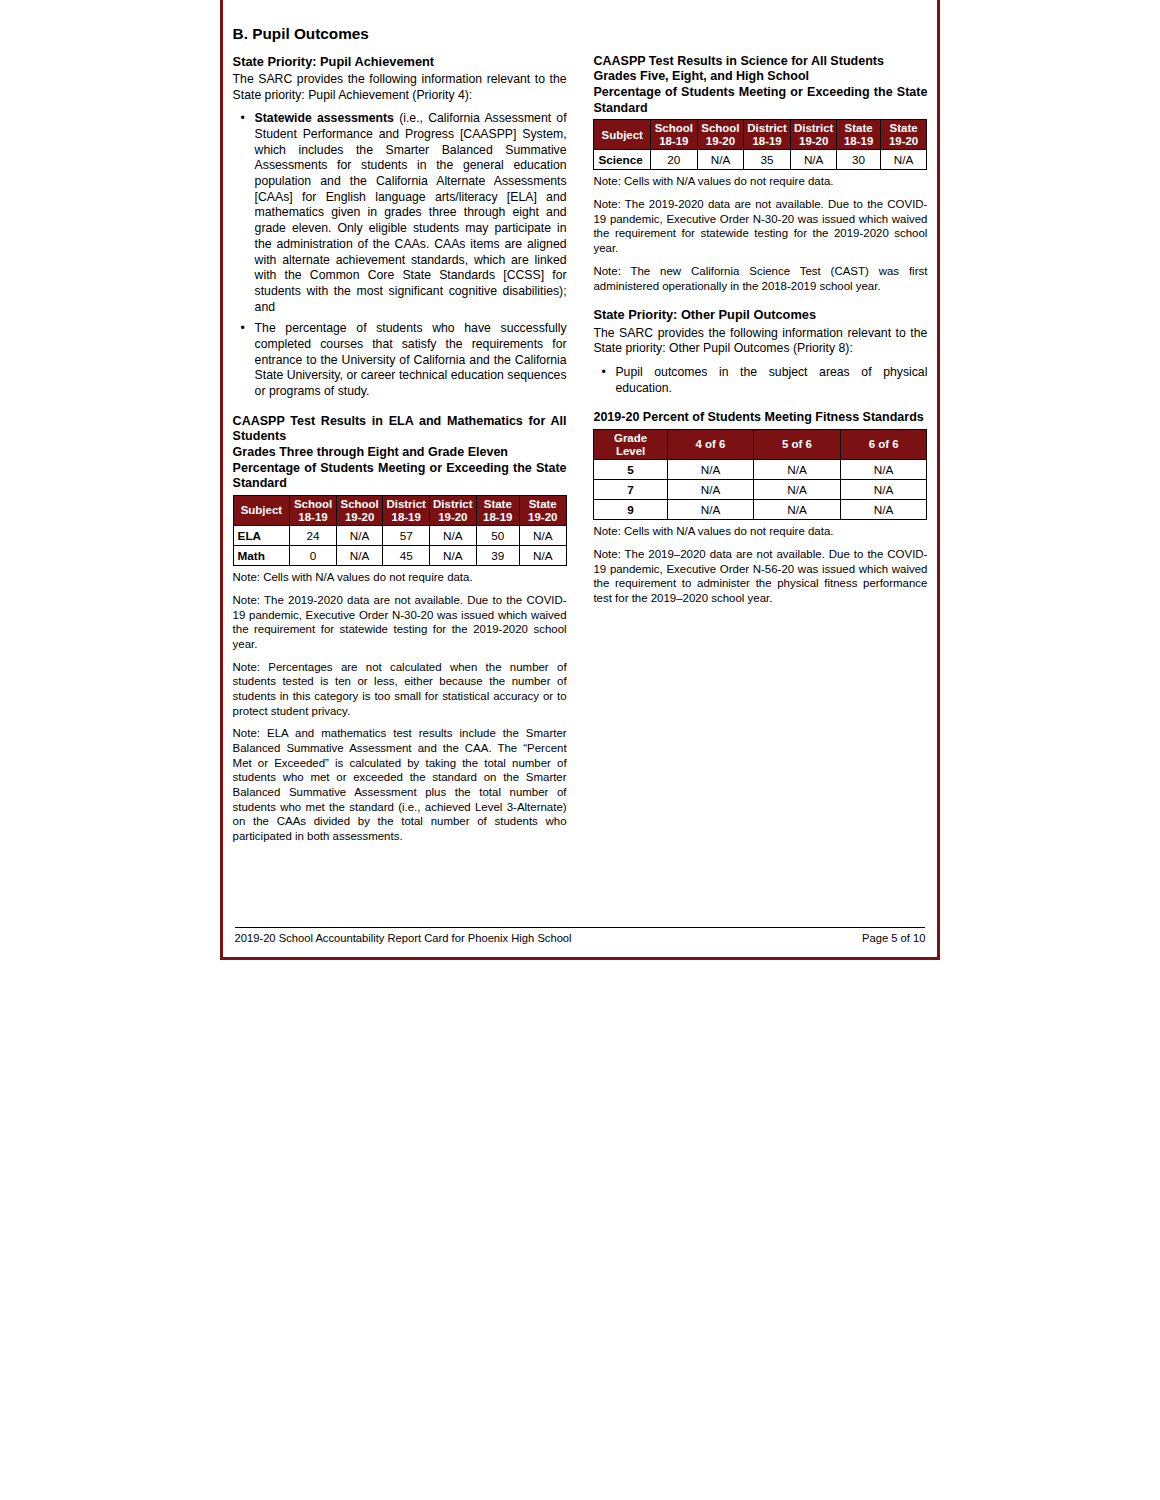B. Pupil Outcomes
State Priority: Pupil Achievement
The SARC provides the following information relevant to the State priority: Pupil Achievement (Priority 4):
Statewide assessments (i.e., California Assessment of Student Performance and Progress [CAASPP] System, which includes the Smarter Balanced Summative Assessments for students in the general education population and the California Alternate Assessments [CAAs] for English language arts/literacy [ELA] and mathematics given in grades three through eight and grade eleven. Only eligible students may participate in the administration of the CAAs. CAAs items are aligned with alternate achievement standards, which are linked with the Common Core State Standards [CCSS] for students with the most significant cognitive disabilities); and
The percentage of students who have successfully completed courses that satisfy the requirements for entrance to the University of California and the California State University, or career technical education sequences or programs of study.
CAASPP Test Results in ELA and Mathematics for All Students
Grades Three through Eight and Grade Eleven
Percentage of Students Meeting or Exceeding the State Standard
| Subject | School 18-19 | School 19-20 | District 18-19 | District 19-20 | State 18-19 | State 19-20 |
| --- | --- | --- | --- | --- | --- | --- |
| ELA | 24 | N/A | 57 | N/A | 50 | N/A |
| Math | 0 | N/A | 45 | N/A | 39 | N/A |
Note: Cells with N/A values do not require data.
Note: The 2019-2020 data are not available. Due to the COVID-19 pandemic, Executive Order N-30-20 was issued which waived the requirement for statewide testing for the 2019-2020 school year.
Note: Percentages are not calculated when the number of students tested is ten or less, either because the number of students in this category is too small for statistical accuracy or to protect student privacy.
Note: ELA and mathematics test results include the Smarter Balanced Summative Assessment and the CAA. The “Percent Met or Exceeded” is calculated by taking the total number of students who met or exceeded the standard on the Smarter Balanced Summative Assessment plus the total number of students who met the standard (i.e., achieved Level 3-Alternate) on the CAAs divided by the total number of students who participated in both assessments.
CAASPP Test Results in Science for All Students
Grades Five, Eight, and High School
Percentage of Students Meeting or Exceeding the State Standard
| Subject | School 18-19 | School 19-20 | District 18-19 | District 19-20 | State 18-19 | State 19-20 |
| --- | --- | --- | --- | --- | --- | --- |
| Science | 20 | N/A | 35 | N/A | 30 | N/A |
Note: Cells with N/A values do not require data.
Note: The 2019-2020 data are not available. Due to the COVID-19 pandemic, Executive Order N-30-20 was issued which waived the requirement for statewide testing for the 2019-2020 school year.
Note: The new California Science Test (CAST) was first administered operationally in the 2018-2019 school year.
State Priority: Other Pupil Outcomes
The SARC provides the following information relevant to the State priority: Other Pupil Outcomes (Priority 8):
Pupil outcomes in the subject areas of physical education.
2019-20 Percent of Students Meeting Fitness Standards
| Grade Level | 4 of 6 | 5 of 6 | 6 of 6 |
| --- | --- | --- | --- |
| 5 | N/A | N/A | N/A |
| 7 | N/A | N/A | N/A |
| 9 | N/A | N/A | N/A |
Note: Cells with N/A values do not require data.
Note: The 2019–2020 data are not available. Due to the COVID-19 pandemic, Executive Order N-56-20 was issued which waived the requirement to administer the physical fitness performance test for the 2019–2020 school year.
2019-20 School Accountability Report Card for Phoenix High School Page 5 of 10